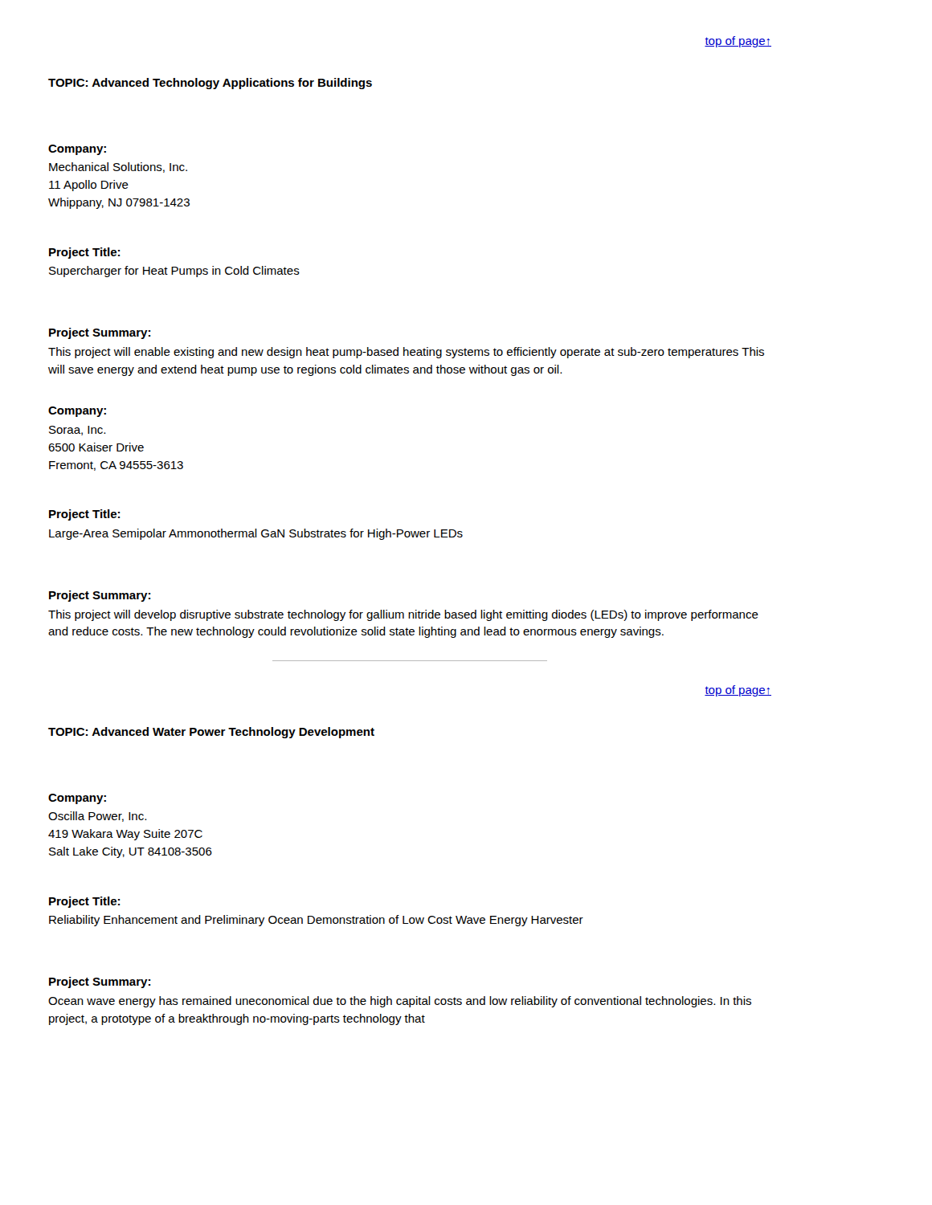top of page↑
TOPIC: Advanced Technology Applications for Buildings
Company:
Mechanical Solutions, Inc.
11 Apollo Drive
Whippany, NJ 07981-1423
Project Title:
Supercharger for Heat Pumps in Cold Climates
Project Summary:
This project will enable existing and new design heat pump-based heating systems to efficiently operate at sub-zero temperatures This will save energy and extend heat pump use to regions cold climates and those without gas or oil.
Company:
Soraa, Inc.
6500 Kaiser Drive
Fremont, CA 94555-3613
Project Title:
Large-Area Semipolar Ammonothermal GaN Substrates for High-Power LEDs
Project Summary:
This project will develop disruptive substrate technology for gallium nitride based light emitting diodes (LEDs) to improve performance and reduce costs. The new technology could revolutionize solid state lighting and lead to enormous energy savings.
top of page↑
TOPIC: Advanced Water Power Technology Development
Company:
Oscilla Power, Inc.
419 Wakara Way Suite 207C
Salt Lake City, UT 84108-3506
Project Title:
Reliability Enhancement and Preliminary Ocean Demonstration of Low Cost Wave Energy Harvester
Project Summary:
Ocean wave energy has remained uneconomical due to the high capital costs and low reliability of conventional technologies. In this project, a prototype of a breakthrough no-moving-parts technology that